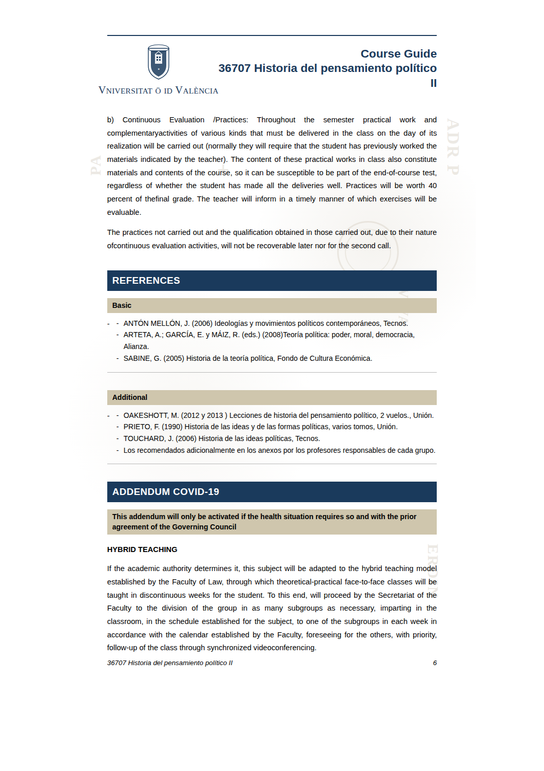ADR P
PA
ERDIN
VIVA
+
★
VNIVERSITAT Ö ID VALÈNCIA
Course Guide
36707 Historia del pensamiento político II
b) Continuous Evaluation /Practices: Throughout the semester practical work and complementaryactivities of various kinds that must be delivered in the class on the day of its realization will be carried out (normally they will require that the student has previously worked the materials indicated by the teacher). The content of these practical works in class also constitute materials and contents of the course, so it can be susceptible to be part of the end-of-course test, regardless of whether the student has made all the deliveries well. Practices will be worth 40 percent of thefinal grade. The teacher will inform in a timely manner of which exercises will be evaluable.
The practices not carried out and the qualification obtained in those carried out, due to their nature ofcontinuous evaluation activities, will not be recoverable later nor for the second call.
REFERENCES
Basic
ANTÓN MELLÓN, J. (2006) Ideologías y movimientos políticos contemporáneos, Tecnos.
ARTETA, A.; GARCÍA, E. y MÁIZ, R. (eds.) (2008)Teoría política: poder, moral, democracia,
Alianza.
SABINE, G. (2005) Historia de la teoría política, Fondo de Cultura Económica.
Additional
OAKESHOTT, M. (2012 y 2013 ) Lecciones de historia del pensamiento político, 2 vuelos., Unión.
PRIETO, F. (1990) Historia de las ideas y de las formas políticas, varios tomos, Unión.
TOUCHARD, J. (2006) Historia de las ideas políticas, Tecnos.
Los recomendados adicionalmente en los anexos por los profesores responsables de cada grupo.
ADDENDUM COVID-19
This addendum will only be activated if the health situation requires so and with the prior agreement of the Governing Council
HYBRID TEACHING
If the academic authority determines it, this subject will be adapted to the hybrid teaching model established by the Faculty of Law, through which theoretical-practical face-to-face classes will be taught in discontinuous weeks for the student. To this end, will proceed by the Secretariat of the Faculty to the division of the group in as many subgroups as necessary, imparting in the classroom, in the schedule established for the subject, to one of the subgroups in each week in accordance with the calendar established by the Faculty, foreseeing for the others, with priority, follow-up of the class through synchronized videoconferencing.
36707 Historia del pensamiento político II 6